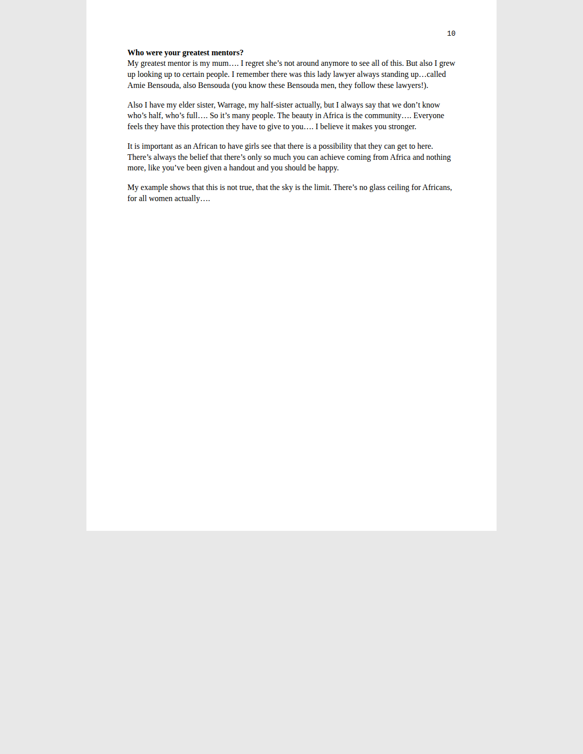10
Who were your greatest mentors?
My greatest mentor is my mum…. I regret she’s not around anymore to see all of this. But also I grew up looking up to certain people. I remember there was this lady lawyer always standing up…called Amie Bensouda, also Bensouda (you know these Bensouda men, they follow these lawyers!).
Also I have my elder sister, Warrage, my half-sister actually, but I always say that we don’t know who’s half, who’s full…. So it’s many people. The beauty in Africa is the community…. Everyone feels they have this protection they have to give to you…. I believe it makes you stronger.
It is important as an African to have girls see that there is a possibility that they can get to here. There’s always the belief that there’s only so much you can achieve coming from Africa and nothing more, like you’ve been given a handout and you should be happy.
My example shows that this is not true, that the sky is the limit. There’s no glass ceiling for Africans, for all women actually….